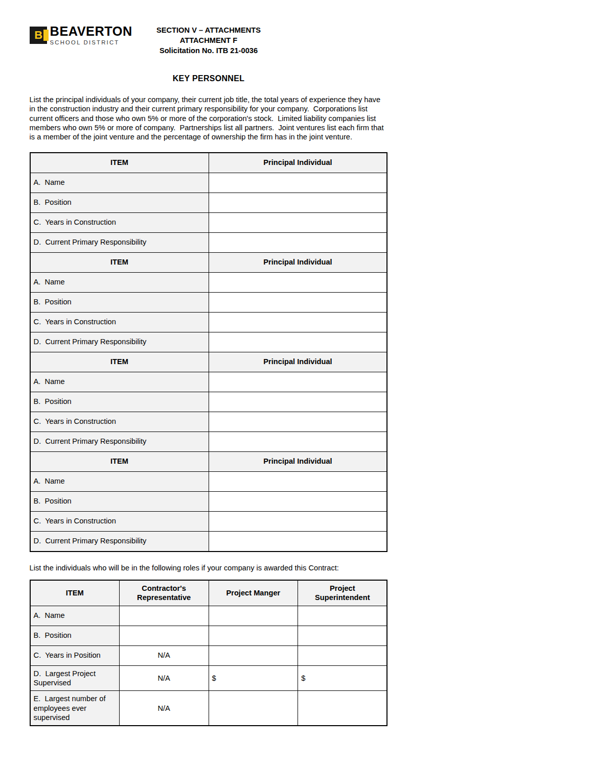B BEAVERTON
SCHOOL DISTRICT
SECTION V – ATTACHMENTS
ATTACHMENT F
Solicitation No. ITB 21-0036
KEY PERSONNEL
List the principal individuals of your company, their current job title, the total years of experience they have in the construction industry and their current primary responsibility for your company. Corporations list current officers and those who own 5% or more of the corporation's stock. Limited liability companies list members who own 5% or more of company. Partnerships list all partners. Joint ventures list each firm that is a member of the joint venture and the percentage of ownership the firm has in the joint venture.
| ITEM | Principal Individual |
| --- | --- |
| A. Name | |
| B. Position | |
| C. Years in Construction | |
| D. Current Primary Responsibility | |
| ITEM | Principal Individual |
| A. Name | |
| B. Position | |
| C. Years in Construction | |
| D. Current Primary Responsibility | |
| ITEM | Principal Individual |
| A. Name | |
| B. Position | |
| C. Years in Construction | |
| D. Current Primary Responsibility | |
| ITEM | Principal Individual |
| A. Name | |
| B. Position | |
| C. Years in Construction | |
| D. Current Primary Responsibility | |
List the individuals who will be in the following roles if your company is awarded this Contract:
| ITEM | Contractor's Representative | Project Manger | Project Superintendent |
| --- | --- | --- | --- |
| A. Name | | | |
| B. Position | | | |
| C. Years in Position | N/A | | |
| D. Largest Project Supervised | N/A | $ | $ |
| E. Largest number of employees ever supervised | N/A | | |